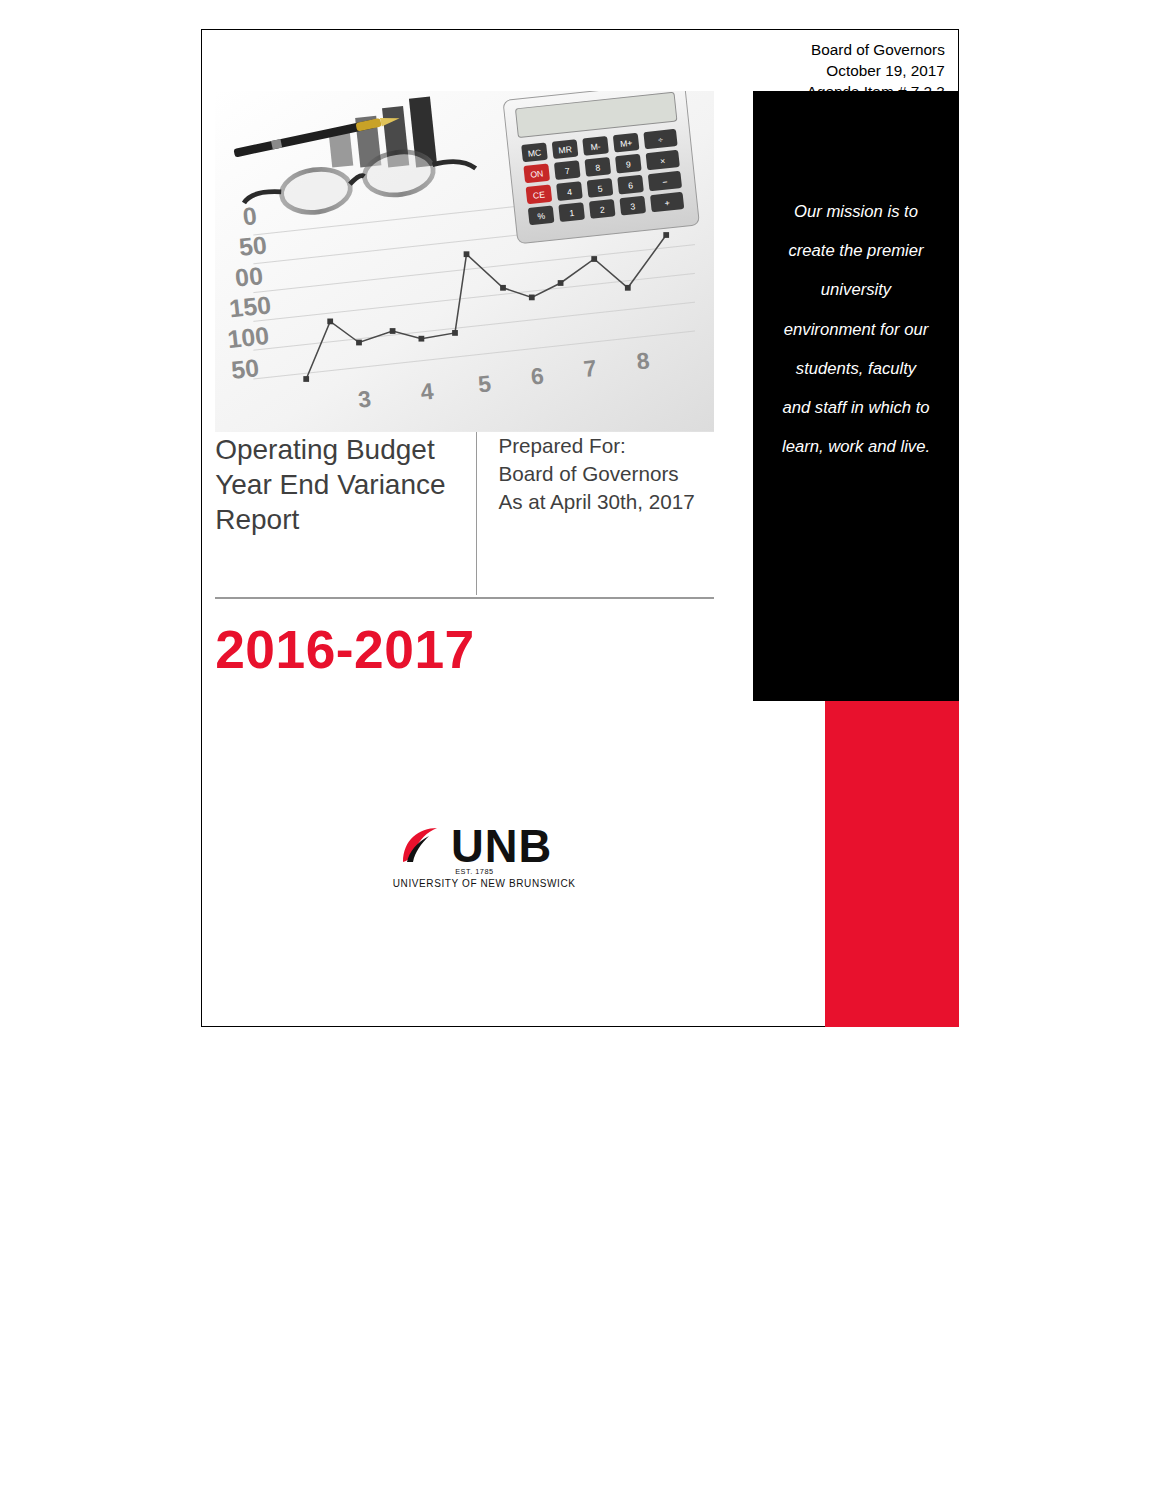Board of Governors
October 19, 2017
Agenda Item # 7.2.3
Our mission is to create the premier university environment for our students, faculty and staff in which to learn, work and live.
50 100 150 00 50 0 3 4 5 6 7 8 MC MR M- M+ ÷ ON 7 8 9 × CE 4 5 6 − % 1 2 3 +
Operating Budget Year End Variance Report
Prepared For:
Board of Governors
As at April 30th, 2017
2016-2017
UNB
EST. 1785
UNIVERSITY OF NEW BRUNSWICK